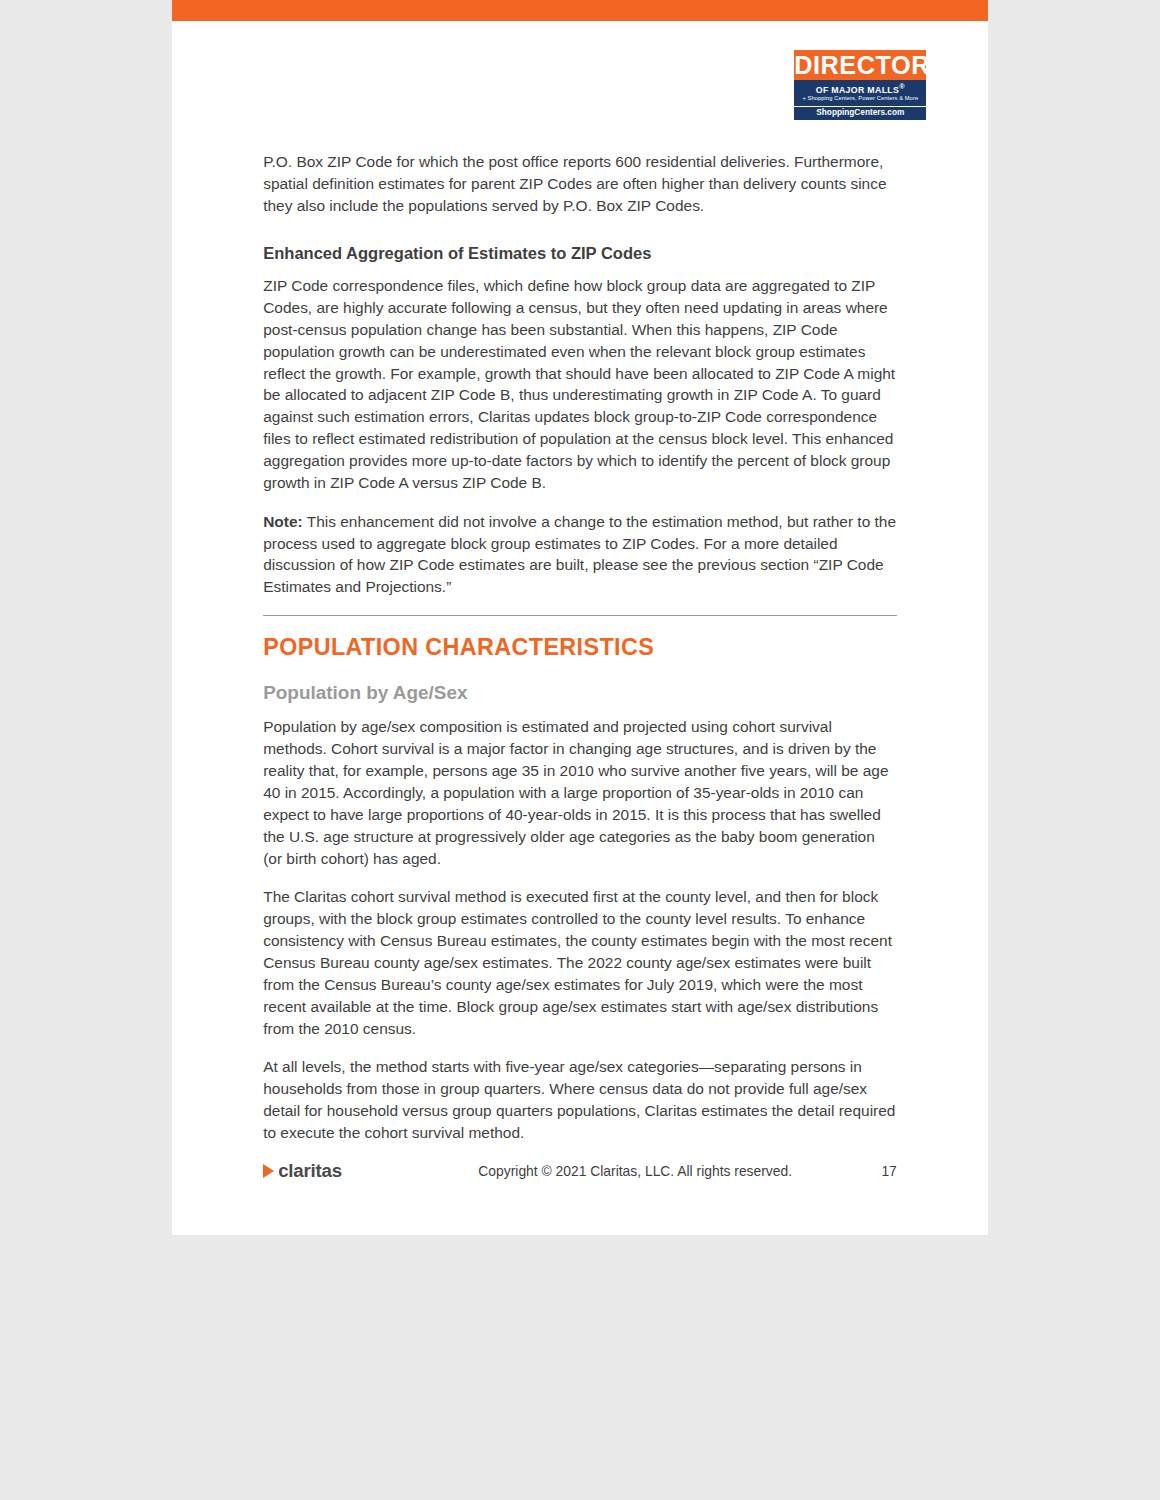DIRECTORY
OF MAJOR MALLS®
+ Shopping Centers, Power Centers & More
ShoppingCenters.com
P.O. Box ZIP Code for which the post office reports 600 residential deliveries. Furthermore, spatial definition estimates for parent ZIP Codes are often higher than delivery counts since they also include the populations served by P.O. Box ZIP Codes.
Enhanced Aggregation of Estimates to ZIP Codes
ZIP Code correspondence files, which define how block group data are aggregated to ZIP Codes, are highly accurate following a census, but they often need updating in areas where post-census population change has been substantial. When this happens, ZIP Code population growth can be underestimated even when the relevant block group estimates reflect the growth. For example, growth that should have been allocated to ZIP Code A might be allocated to adjacent ZIP Code B, thus underestimating growth in ZIP Code A. To guard against such estimation errors, Claritas updates block group-to-ZIP Code correspondence files to reflect estimated redistribution of population at the census block level. This enhanced aggregation provides more up-to-date factors by which to identify the percent of block group growth in ZIP Code A versus ZIP Code B.
Note: This enhancement did not involve a change to the estimation method, but rather to the process used to aggregate block group estimates to ZIP Codes. For a more detailed discussion of how ZIP Code estimates are built, please see the previous section “ZIP Code Estimates and Projections.”
POPULATION CHARACTERISTICS
Population by Age/Sex
Population by age/sex composition is estimated and projected using cohort survival methods. Cohort survival is a major factor in changing age structures, and is driven by the reality that, for example, persons age 35 in 2010 who survive another five years, will be age 40 in 2015. Accordingly, a population with a large proportion of 35-year-olds in 2010 can expect to have large proportions of 40-year-olds in 2015. It is this process that has swelled the U.S. age structure at progressively older age categories as the baby boom generation (or birth cohort) has aged.
The Claritas cohort survival method is executed first at the county level, and then for block groups, with the block group estimates controlled to the county level results. To enhance consistency with Census Bureau estimates, the county estimates begin with the most recent Census Bureau county age/sex estimates. The 2022 county age/sex estimates were built from the Census Bureau’s county age/sex estimates for July 2019, which were the most recent available at the time. Block group age/sex estimates start with age/sex distributions from the 2010 census.
At all levels, the method starts with five-year age/sex categories—separating persons in households from those in group quarters. Where census data do not provide full age/sex detail for household versus group quarters populations, Claritas estimates the detail required to execute the cohort survival method.
claritas
Copyright © 2021 Claritas, LLC. All rights reserved.
17